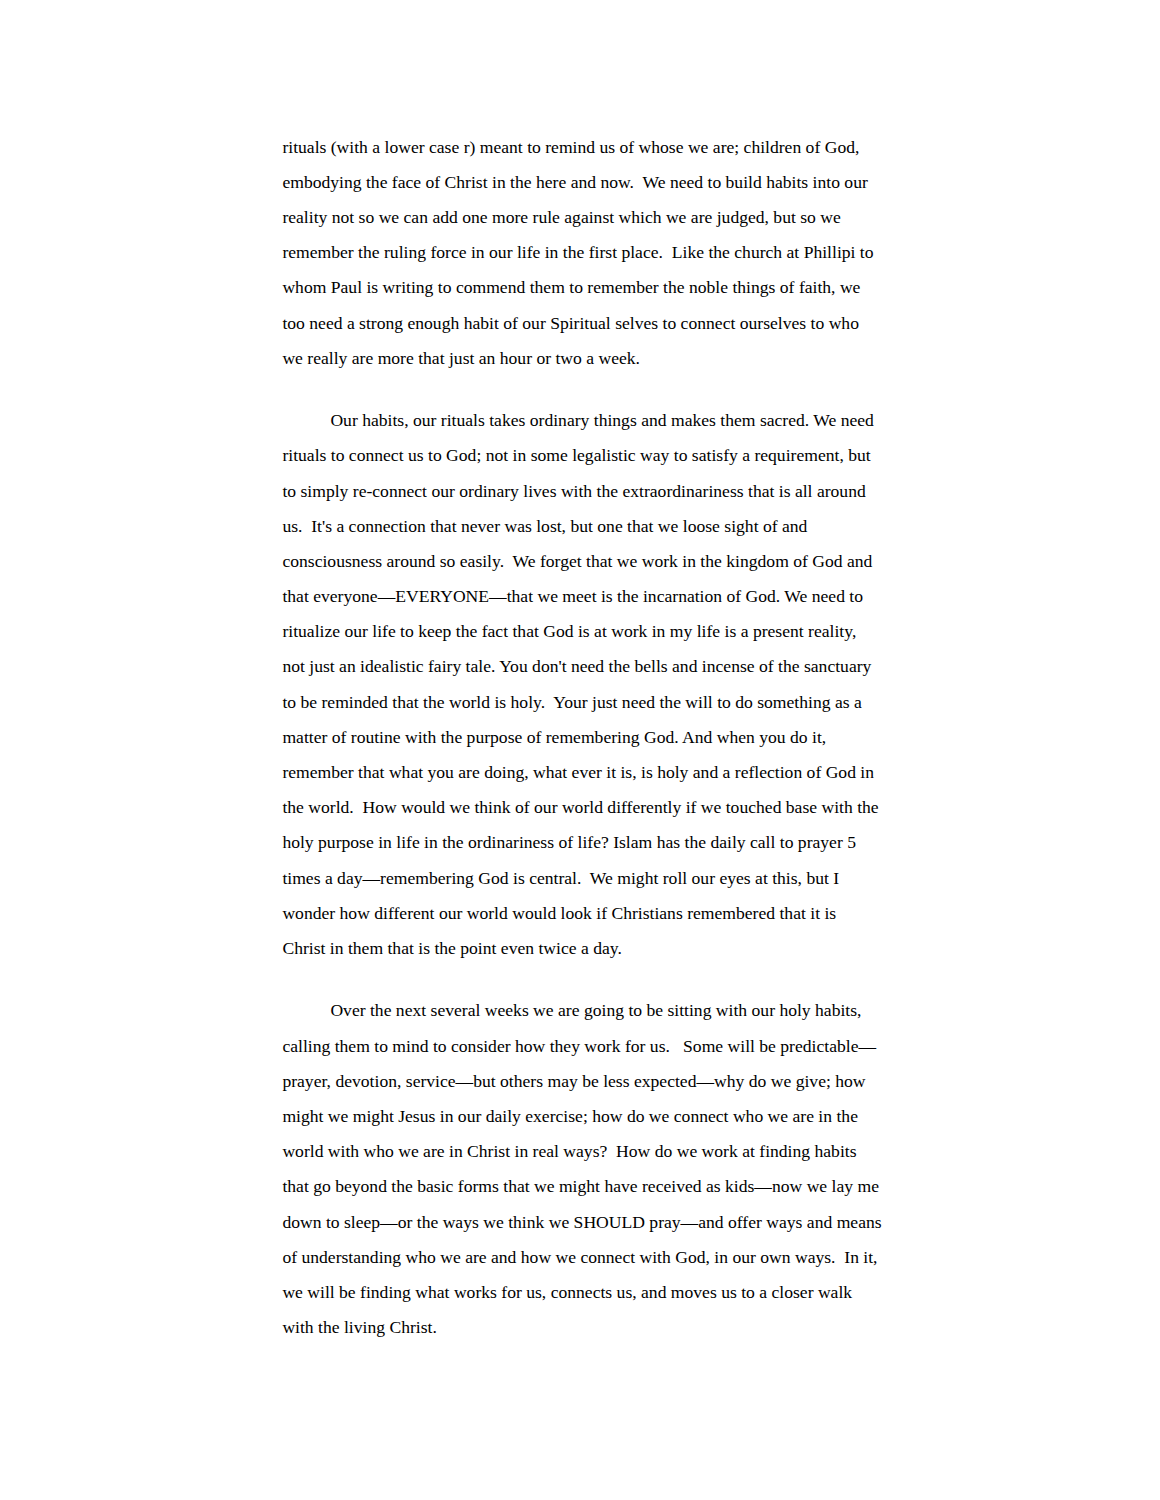rituals (with a lower case r) meant to remind us of whose we are; children of God, embodying the face of Christ in the here and now. We need to build habits into our reality not so we can add one more rule against which we are judged, but so we remember the ruling force in our life in the first place. Like the church at Phillipi to whom Paul is writing to commend them to remember the noble things of faith, we too need a strong enough habit of our Spiritual selves to connect ourselves to who we really are more that just an hour or two a week.
Our habits, our rituals takes ordinary things and makes them sacred. We need rituals to connect us to God; not in some legalistic way to satisfy a requirement, but to simply re-connect our ordinary lives with the extraordinariness that is all around us. It's a connection that never was lost, but one that we loose sight of and consciousness around so easily. We forget that we work in the kingdom of God and that everyone—EVERYONE—that we meet is the incarnation of God. We need to ritualize our life to keep the fact that God is at work in my life is a present reality, not just an idealistic fairy tale. You don't need the bells and incense of the sanctuary to be reminded that the world is holy. Your just need the will to do something as a matter of routine with the purpose of remembering God. And when you do it, remember that what you are doing, what ever it is, is holy and a reflection of God in the world. How would we think of our world differently if we touched base with the holy purpose in life in the ordinariness of life? Islam has the daily call to prayer 5 times a day—remembering God is central. We might roll our eyes at this, but I wonder how different our world would look if Christians remembered that it is Christ in them that is the point even twice a day.
Over the next several weeks we are going to be sitting with our holy habits, calling them to mind to consider how they work for us. Some will be predictable—prayer, devotion, service—but others may be less expected—why do we give; how might we might Jesus in our daily exercise; how do we connect who we are in the world with who we are in Christ in real ways? How do we work at finding habits that go beyond the basic forms that we might have received as kids—now we lay me down to sleep—or the ways we think we SHOULD pray—and offer ways and means of understanding who we are and how we connect with God, in our own ways. In it, we will be finding what works for us, connects us, and moves us to a closer walk with the living Christ.